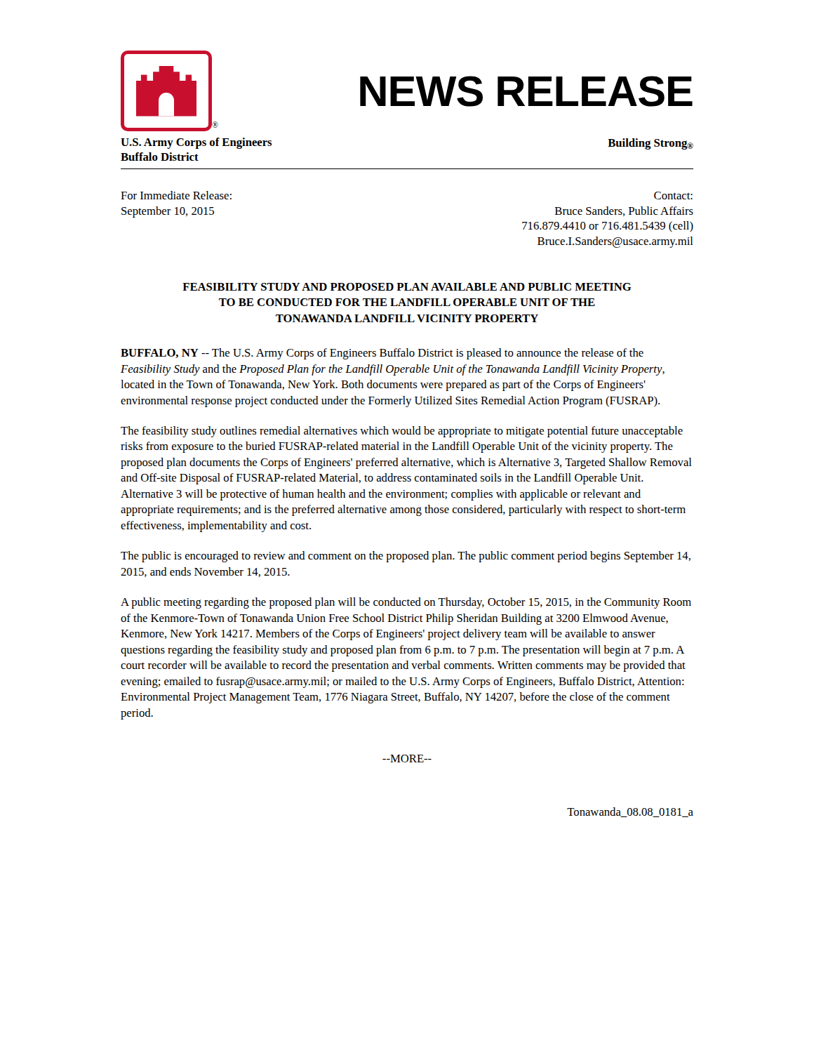®
NEWS RELEASE
U.S. Army Corps of Engineers
Buffalo District
Building Strong®
For Immediate Release:
September 10, 2015
Contact:
Bruce Sanders, Public Affairs
716.879.4410 or 716.481.5439 (cell)
Bruce.I.Sanders@usace.army.mil
Feasibility Study and Proposed Plan Available and Public Meeting
to be Conducted for the Landfill Operable Unit of the
Tonawanda Landfill Vicinity Property
BUFFALO, NY -- The U.S. Army Corps of Engineers Buffalo District is pleased to announce the release of the Feasibility Study and the Proposed Plan for the Landfill Operable Unit of the Tonawanda Landfill Vicinity Property, located in the Town of Tonawanda, New York. Both documents were prepared as part of the Corps of Engineers' environmental response project conducted under the Formerly Utilized Sites Remedial Action Program (FUSRAP).
The feasibility study outlines remedial alternatives which would be appropriate to mitigate potential future unacceptable risks from exposure to the buried FUSRAP-related material in the Landfill Operable Unit of the vicinity property. The proposed plan documents the Corps of Engineers' preferred alternative, which is Alternative 3, Targeted Shallow Removal and Off-site Disposal of FUSRAP-related Material, to address contaminated soils in the Landfill Operable Unit. Alternative 3 will be protective of human health and the environment; complies with applicable or relevant and appropriate requirements; and is the preferred alternative among those considered, particularly with respect to short-term effectiveness, implementability and cost.
The public is encouraged to review and comment on the proposed plan. The public comment period begins September 14, 2015, and ends November 14, 2015.
A public meeting regarding the proposed plan will be conducted on Thursday, October 15, 2015, in the Community Room of the Kenmore-Town of Tonawanda Union Free School District Philip Sheridan Building at 3200 Elmwood Avenue, Kenmore, New York 14217. Members of the Corps of Engineers' project delivery team will be available to answer questions regarding the feasibility study and proposed plan from 6 p.m. to 7 p.m. The presentation will begin at 7 p.m. A court recorder will be available to record the presentation and verbal comments. Written comments may be provided that evening; emailed to fusrap@usace.army.mil; or mailed to the U.S. Army Corps of Engineers, Buffalo District, Attention: Environmental Project Management Team, 1776 Niagara Street, Buffalo, NY 14207, before the close of the comment period.
--MORE--
Tonawanda_08.08_0181_a